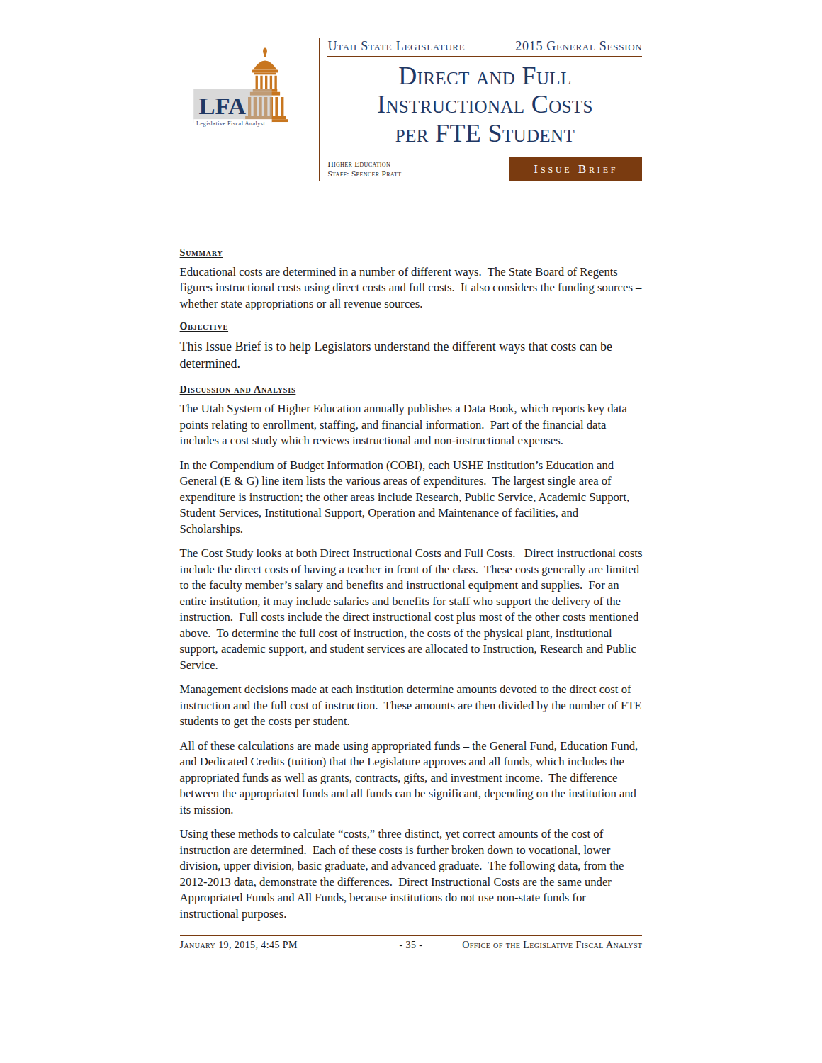Utah State Legislature 2015 General Session
Direct and Full Instructional Costs
per FTE Student
Higher Education
Staff: Spencer Pratt
Issue Brief
Summary
Educational costs are determined in a number of different ways. The State Board of Regents figures instructional costs using direct costs and full costs. It also considers the funding sources – whether state appropriations or all revenue sources.
Objective
This Issue Brief is to help Legislators understand the different ways that costs can be determined.
Discussion and Analysis
The Utah System of Higher Education annually publishes a Data Book, which reports key data points relating to enrollment, staffing, and financial information. Part of the financial data includes a cost study which reviews instructional and non-instructional expenses.
In the Compendium of Budget Information (COBI), each USHE Institution’s Education and General (E & G) line item lists the various areas of expenditures. The largest single area of expenditure is instruction; the other areas include Research, Public Service, Academic Support, Student Services, Institutional Support, Operation and Maintenance of facilities, and Scholarships.
The Cost Study looks at both Direct Instructional Costs and Full Costs. Direct instructional costs include the direct costs of having a teacher in front of the class. These costs generally are limited to the faculty member’s salary and benefits and instructional equipment and supplies. For an entire institution, it may include salaries and benefits for staff who support the delivery of the instruction. Full costs include the direct instructional cost plus most of the other costs mentioned above. To determine the full cost of instruction, the costs of the physical plant, institutional support, academic support, and student services are allocated to Instruction, Research and Public Service.
Management decisions made at each institution determine amounts devoted to the direct cost of instruction and the full cost of instruction. These amounts are then divided by the number of FTE students to get the costs per student.
All of these calculations are made using appropriated funds – the General Fund, Education Fund, and Dedicated Credits (tuition) that the Legislature approves and all funds, which includes the appropriated funds as well as grants, contracts, gifts, and investment income. The difference between the appropriated funds and all funds can be significant, depending on the institution and its mission.
Using these methods to calculate “costs,” three distinct, yet correct amounts of the cost of instruction are determined. Each of these costs is further broken down to vocational, lower division, upper division, basic graduate, and advanced graduate. The following data, from the 2012-2013 data, demonstrate the differences. Direct Instructional Costs are the same under Appropriated Funds and All Funds, because institutions do not use non-state funds for instructional purposes.
January 19, 2015, 4:45 PM
- 35 -
Office of the Legislative Fiscal Analyst